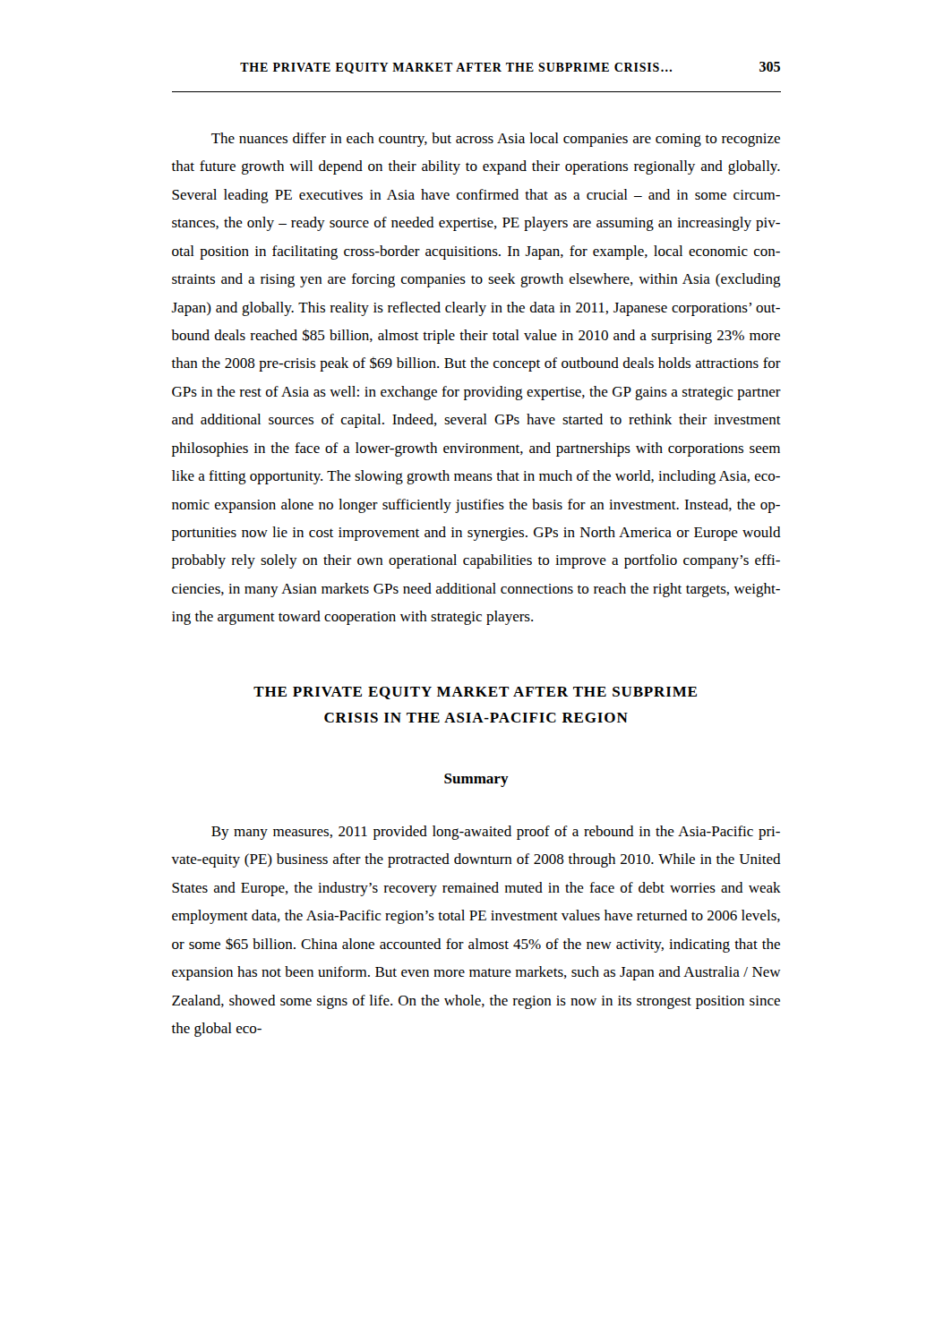The private equity market after the subprime crisis… 305
The nuances differ in each country, but across Asia local companies are coming to recognize that future growth will depend on their ability to expand their operations regionally and globally. Several leading PE executives in Asia have confirmed that as a crucial – and in some circumstances, the only – ready source of needed expertise, PE players are assuming an increasingly pivotal position in facilitating cross-border acquisitions. In Japan, for example, local economic constraints and a rising yen are forcing companies to seek growth elsewhere, within Asia (excluding Japan) and globally. This reality is reflected clearly in the data in 2011, Japanese corporations’ outbound deals reached $85 billion, almost triple their total value in 2010 and a surprising 23% more than the 2008 pre-crisis peak of $69 billion. But the concept of outbound deals holds attractions for GPs in the rest of Asia as well: in exchange for providing expertise, the GP gains a strategic partner and additional sources of capital. Indeed, several GPs have started to rethink their investment philosophies in the face of a lower-growth environment, and partnerships with corporations seem like a fitting opportunity. The slowing growth means that in much of the world, including Asia, economic expansion alone no longer sufficiently justifies the basis for an investment. Instead, the opportunities now lie in cost improvement and in synergies. GPs in North America or Europe would probably rely solely on their own operational capabilities to improve a portfolio company’s efficiencies, in many Asian markets GPs need additional connections to reach the right targets, weighting the argument toward cooperation with strategic players.
The private equity market after the subprime
crisis in the Asia-Pacific region
Summary
By many measures, 2011 provided long-awaited proof of a rebound in the Asia-Pacific private-equity (PE) business after the protracted downturn of 2008 through 2010. While in the United States and Europe, the industry’s recovery remained muted in the face of debt worries and weak employment data, the Asia-Pacific region’s total PE investment values have returned to 2006 levels, or some $65 billion. China alone accounted for almost 45% of the new activity, indicating that the expansion has not been uniform. But even more mature markets, such as Japan and Australia / New Zealand, showed some signs of life. On the whole, the region is now in its strongest position since the global eco-